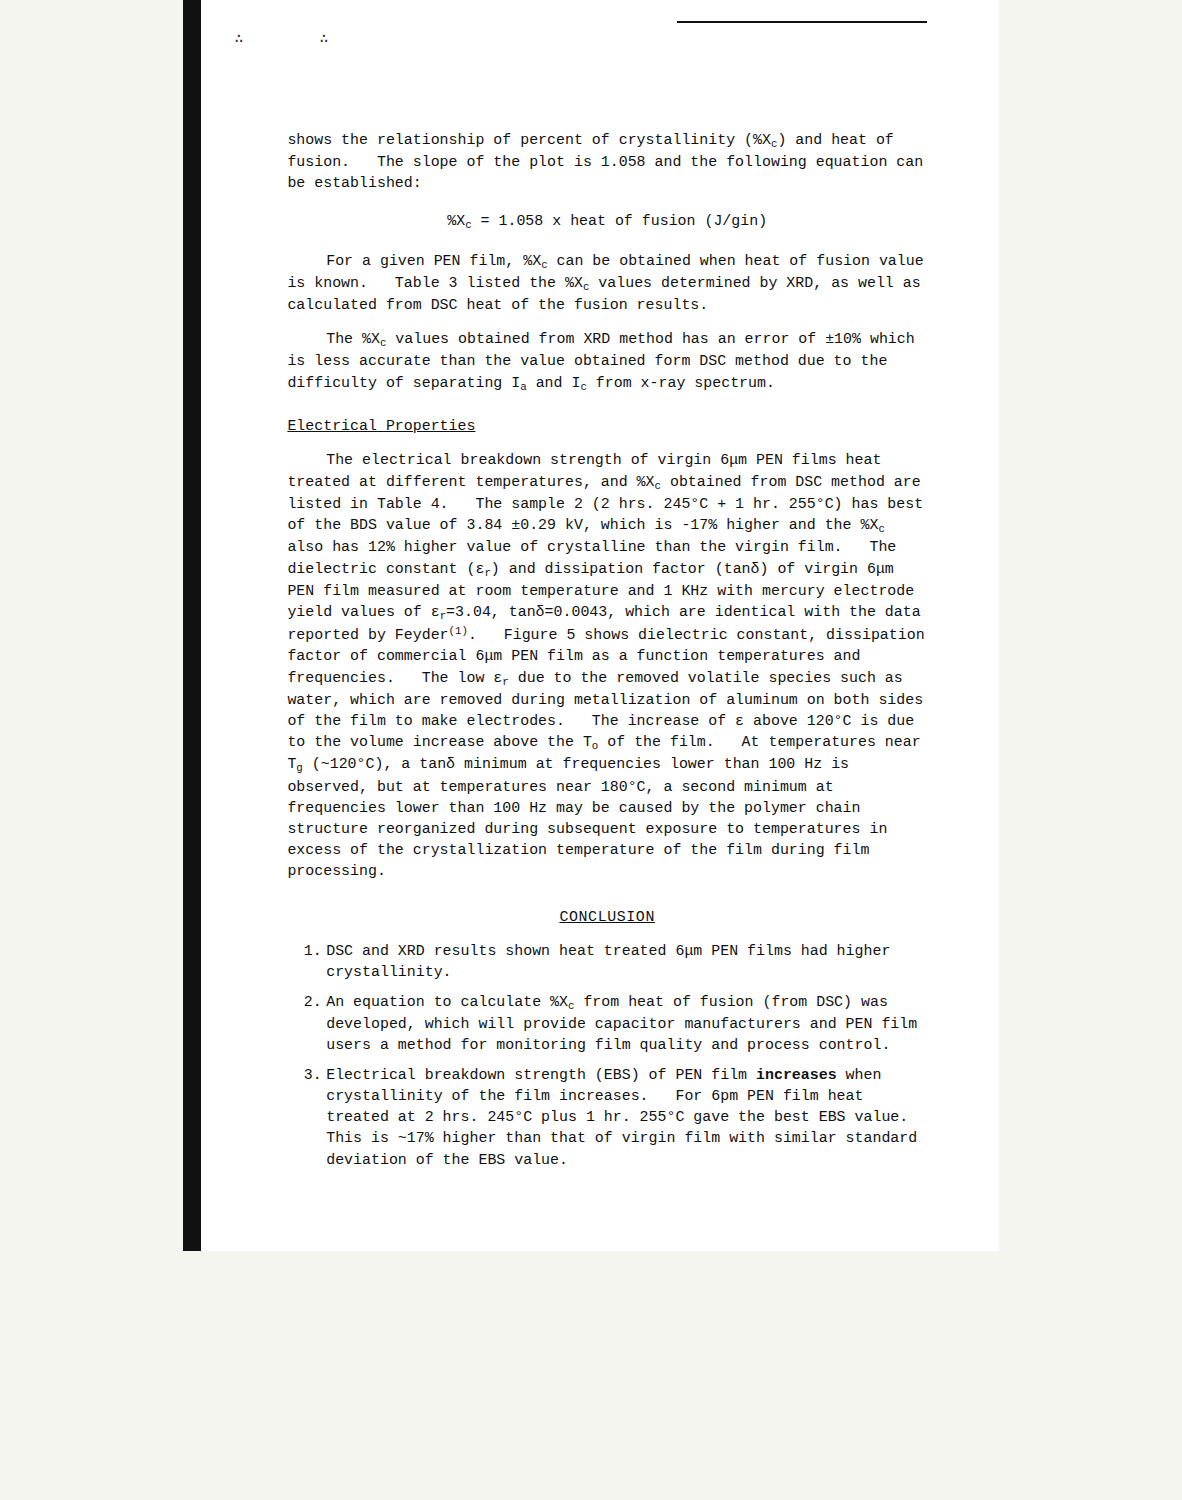∴ ∴
shows the relationship of percent of crystallinity (%Xc) and heat of fusion. The slope of the plot is 1.058 and the following equation can be established:
%Xc = 1.058 x heat of fusion (J/gin)
For a given PEN film, %Xc can be obtained when heat of fusion value is known. Table 3 listed the %Xc values determined by XRD, as well as calculated from DSC heat of the fusion results.
The %Xc values obtained from XRD method has an error of ±10% which is less accurate than the value obtained form DSC method due to the difficulty of separating Ia and Ic from x-ray spectrum.
Electrical Properties
The electrical breakdown strength of virgin 6μm PEN films heat treated at different temperatures, and %Xc obtained from DSC method are listed in Table 4. The sample 2 (2 hrs. 245°C + 1 hr. 255°C) has best of the BDS value of 3.84 ±0.29 kV, which is -17% higher and the %Xc also has 12% higher value of crystalline than the virgin film. The dielectric constant (εr) and dissipation factor (tanδ) of virgin 6μm PEN film measured at room temperature and 1 KHz with mercury electrode yield values of εr=3.04, tanδ=0.0043, which are identical with the data reported by Feyder(1). Figure 5 shows dielectric constant, dissipation factor of commercial 6μm PEN film as a function temperatures and frequencies. The low εr due to the removed volatile species such as water, which are removed during metallization of aluminum on both sides of the film to make electrodes. The increase of ε above 120°C is due to the volume increase above the To of the film. At temperatures near Tg (~120°C), a tanδ minimum at frequencies lower than 100 Hz is observed, but at temperatures near 180°C, a second minimum at frequencies lower than 100 Hz may be caused by the polymer chain structure reorganized during subsequent exposure to temperatures in excess of the crystallization temperature of the film during film processing.
CONCLUSION
1. DSC and XRD results shown heat treated 6μm PEN films had higher crystallinity.
2. An equation to calculate %Xc from heat of fusion (from DSC) was developed, which will provide capacitor manufacturers and PEN film users a method for monitoring film quality and process control.
3. Electrical breakdown strength (EBS) of PEN film increases when crystallinity of the film increases. For 6pm PEN film heat treated at 2 hrs. 245°C plus 1 hr. 255°C gave the best EBS value. This is ~17% higher than that of virgin film with similar standard deviation of the EBS value.